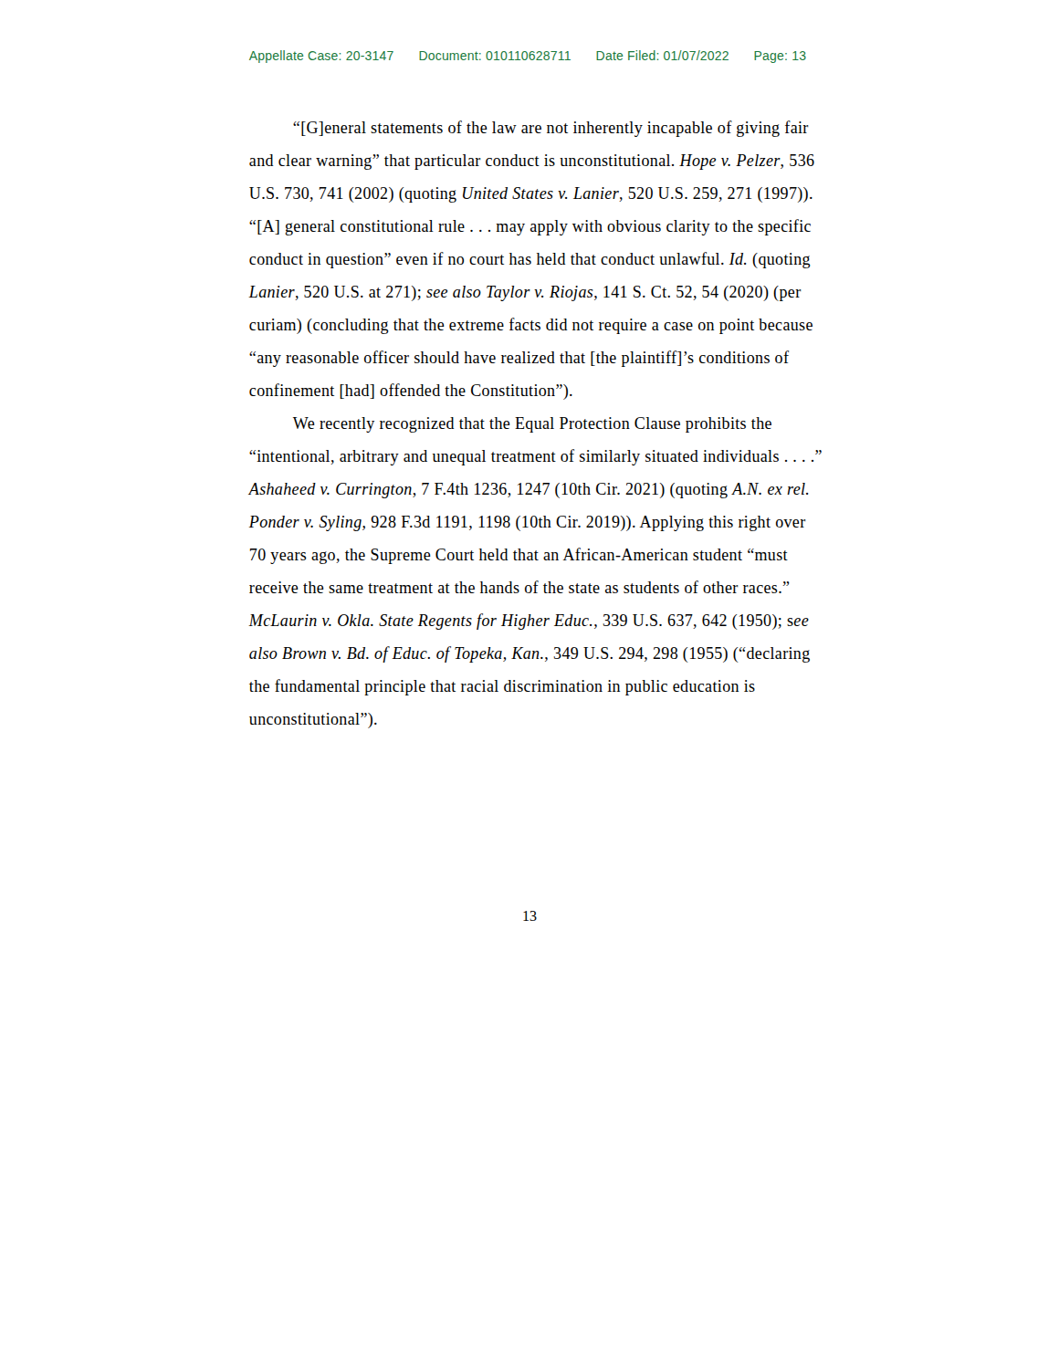Appellate Case: 20-3147 Document: 010110628711 Date Filed: 01/07/2022 Page: 13
“[G]eneral statements of the law are not inherently incapable of giving fair and clear warning” that particular conduct is unconstitutional. Hope v. Pelzer, 536 U.S. 730, 741 (2002) (quoting United States v. Lanier, 520 U.S. 259, 271 (1997)). “[A] general constitutional rule . . . may apply with obvious clarity to the specific conduct in question” even if no court has held that conduct unlawful. Id. (quoting Lanier, 520 U.S. at 271); see also Taylor v. Riojas, 141 S. Ct. 52, 54 (2020) (per curiam) (concluding that the extreme facts did not require a case on point because “any reasonable officer should have realized that [the plaintiff]’s conditions of confinement [had] offended the Constitution”).
We recently recognized that the Equal Protection Clause prohibits the “intentional, arbitrary and unequal treatment of similarly situated individuals . . . .” Ashaheed v. Currington, 7 F.4th 1236, 1247 (10th Cir. 2021) (quoting A.N. ex rel. Ponder v. Syling, 928 F.3d 1191, 1198 (10th Cir. 2019)). Applying this right over 70 years ago, the Supreme Court held that an African-American student “must receive the same treatment at the hands of the state as students of other races.” McLaurin v. Okla. State Regents for Higher Educ., 339 U.S. 637, 642 (1950); see also Brown v. Bd. of Educ. of Topeka, Kan., 349 U.S. 294, 298 (1955) (“declaring the fundamental principle that racial discrimination in public education is unconstitutional”).
13